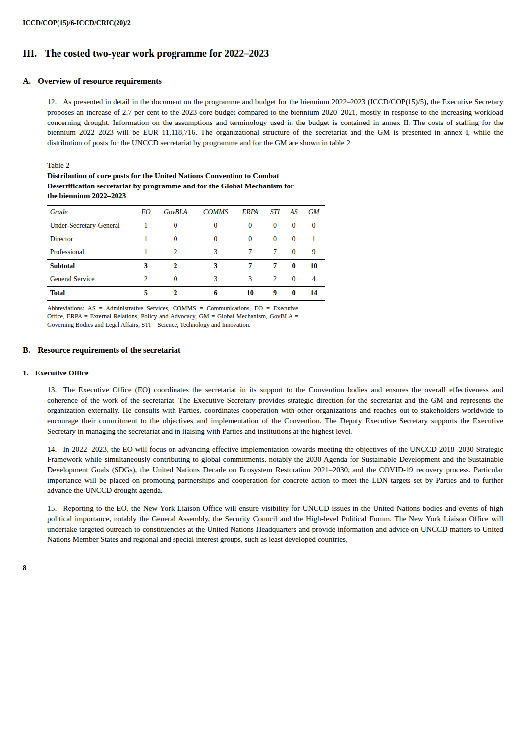ICCD/COP(15)/6-ICCD/CRIC(20)/2
III. The costed two-year work programme for 2022–2023
A. Overview of resource requirements
12. As presented in detail in the document on the programme and budget for the biennium 2022–2023 (ICCD/COP(15)/5), the Executive Secretary proposes an increase of 2.7 per cent to the 2023 core budget compared to the biennium 2020–2021, mostly in response to the increasing workload concerning drought. Information on the assumptions and terminology used in the budget is contained in annex II. The costs of staffing for the biennium 2022–2023 will be EUR 11,118,716. The organizational structure of the secretariat and the GM is presented in annex I, while the distribution of posts for the UNCCD secretariat by programme and for the GM are shown in table 2.
Table 2
Distribution of core posts for the United Nations Convention to Combat Desertification secretariat by programme and for the Global Mechanism for the biennium 2022–2023
| Grade | EO | GovBLA | COMMS | ERPA | STI | AS | GM |
| --- | --- | --- | --- | --- | --- | --- | --- |
| Under-Secretary-General | 1 | 0 | 0 | 0 | 0 | 0 | 0 |
| Director | 1 | 0 | 0 | 0 | 0 | 0 | 1 |
| Professional | 1 | 2 | 3 | 7 | 7 | 0 | 9 |
| Subtotal | 3 | 2 | 3 | 7 | 7 | 0 | 10 |
| General Service | 2 | 0 | 3 | 3 | 2 | 0 | 4 |
| Total | 5 | 2 | 6 | 10 | 9 | 0 | 14 |
Abbreviations: AS = Administrative Services, COMMS = Communications, EO = Executive Office, ERPA = External Relations, Policy and Advocacy, GM = Global Mechanism, GovBLA = Governing Bodies and Legal Affairs, STI = Science, Technology and Innovation.
B. Resource requirements of the secretariat
1. Executive Office
13. The Executive Office (EO) coordinates the secretariat in its support to the Convention bodies and ensures the overall effectiveness and coherence of the work of the secretariat. The Executive Secretary provides strategic direction for the secretariat and the GM and represents the organization externally. He consults with Parties, coordinates cooperation with other organizations and reaches out to stakeholders worldwide to encourage their commitment to the objectives and implementation of the Convention. The Deputy Executive Secretary supports the Executive Secretary in managing the secretariat and in liaising with Parties and institutions at the highest level.
14. In 2022−2023, the EO will focus on advancing effective implementation towards meeting the objectives of the UNCCD 2018−2030 Strategic Framework while simultaneously contributing to global commitments, notably the 2030 Agenda for Sustainable Development and the Sustainable Development Goals (SDGs), the United Nations Decade on Ecosystem Restoration 2021–2030, and the COVID-19 recovery process. Particular importance will be placed on promoting partnerships and cooperation for concrete action to meet the LDN targets set by Parties and to further advance the UNCCD drought agenda.
15. Reporting to the EO, the New York Liaison Office will ensure visibility for UNCCD issues in the United Nations bodies and events of high political importance, notably the General Assembly, the Security Council and the High-level Political Forum. The New York Liaison Office will undertake targeted outreach to constituencies at the United Nations Headquarters and provide information and advice on UNCCD matters to United Nations Member States and regional and special interest groups, such as least developed countries,
8